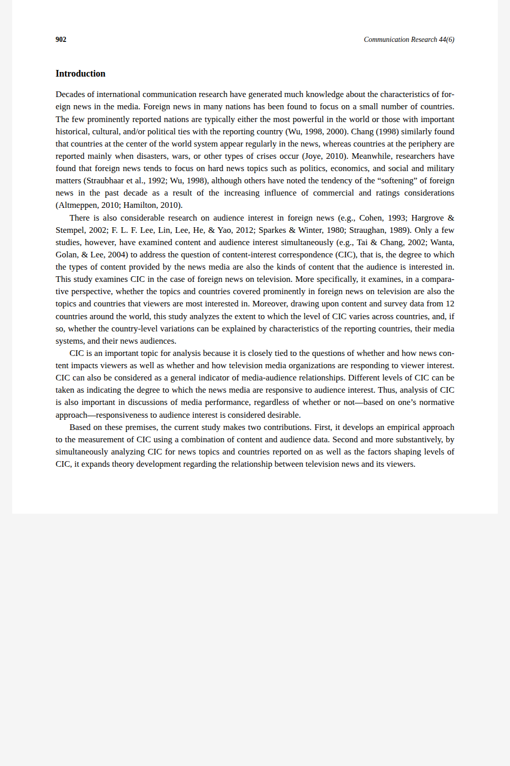902 Communication Research 44(6)
Introduction
Decades of international communication research have generated much knowledge about the characteristics of foreign news in the media. Foreign news in many nations has been found to focus on a small number of countries. The few prominently reported nations are typically either the most powerful in the world or those with important historical, cultural, and/or political ties with the reporting country (Wu, 1998, 2000). Chang (1998) similarly found that countries at the center of the world system appear regularly in the news, whereas countries at the periphery are reported mainly when disasters, wars, or other types of crises occur (Joye, 2010). Meanwhile, researchers have found that foreign news tends to focus on hard news topics such as politics, economics, and social and military matters (Straubhaar et al., 1992; Wu, 1998), although others have noted the tendency of the “softening” of foreign news in the past decade as a result of the increasing influence of commercial and ratings considerations (Altmeppen, 2010; Hamilton, 2010).
There is also considerable research on audience interest in foreign news (e.g., Cohen, 1993; Hargrove & Stempel, 2002; F. L. F. Lee, Lin, Lee, He, & Yao, 2012; Sparkes & Winter, 1980; Straughan, 1989). Only a few studies, however, have examined content and audience interest simultaneously (e.g., Tai & Chang, 2002; Wanta, Golan, & Lee, 2004) to address the question of content-interest correspondence (CIC), that is, the degree to which the types of content provided by the news media are also the kinds of content that the audience is interested in. This study examines CIC in the case of foreign news on television. More specifically, it examines, in a comparative perspective, whether the topics and countries covered prominently in foreign news on television are also the topics and countries that viewers are most interested in. Moreover, drawing upon content and survey data from 12 countries around the world, this study analyzes the extent to which the level of CIC varies across countries, and, if so, whether the country-level variations can be explained by characteristics of the reporting countries, their media systems, and their news audiences.
CIC is an important topic for analysis because it is closely tied to the questions of whether and how news content impacts viewers as well as whether and how television media organizations are responding to viewer interest. CIC can also be considered as a general indicator of media-audience relationships. Different levels of CIC can be taken as indicating the degree to which the news media are responsive to audience interest. Thus, analysis of CIC is also important in discussions of media performance, regardless of whether or not—based on one’s normative approach—responsiveness to audience interest is considered desirable.
Based on these premises, the current study makes two contributions. First, it develops an empirical approach to the measurement of CIC using a combination of content and audience data. Second and more substantively, by simultaneously analyzing CIC for news topics and countries reported on as well as the factors shaping levels of CIC, it expands theory development regarding the relationship between television news and its viewers.